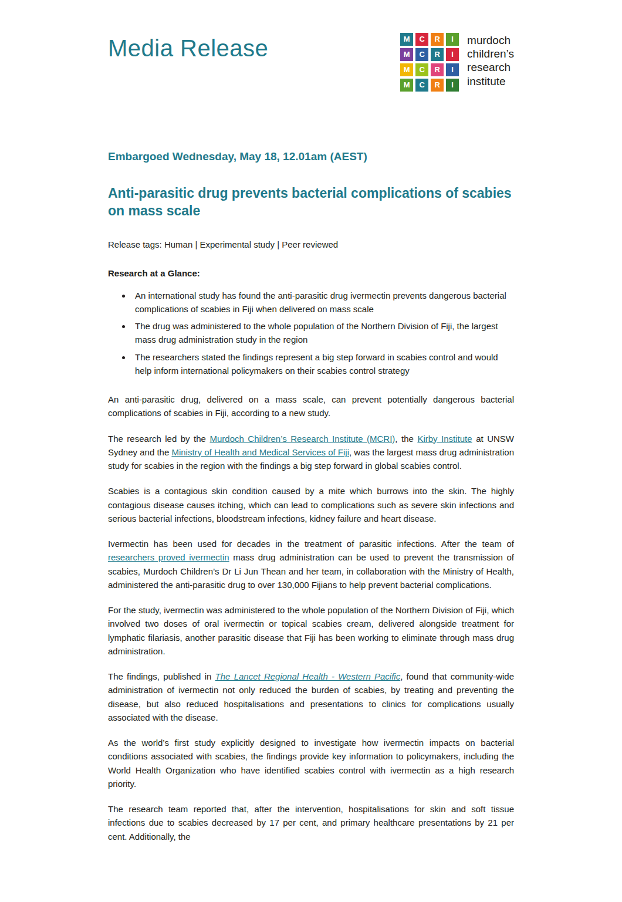Media Release
M C R I M C R I M C R I M C R I
murdoch
children’s
research
institute
Embargoed Wednesday, May 18, 12.01am (AEST)
Anti-parasitic drug prevents bacterial complications of scabies on mass scale
Release tags: Human | Experimental study | Peer reviewed
Research at a Glance:
An international study has found the anti-parasitic drug ivermectin prevents dangerous bacterial complications of scabies in Fiji when delivered on mass scale
The drug was administered to the whole population of the Northern Division of Fiji, the largest mass drug administration study in the region
The researchers stated the findings represent a big step forward in scabies control and would help inform international policymakers on their scabies control strategy
An anti-parasitic drug, delivered on a mass scale, can prevent potentially dangerous bacterial complications of scabies in Fiji, according to a new study.
The research led by the Murdoch Children’s Research Institute (MCRI), the Kirby Institute at UNSW Sydney and the Ministry of Health and Medical Services of Fiji, was the largest mass drug administration study for scabies in the region with the findings a big step forward in global scabies control.
Scabies is a contagious skin condition caused by a mite which burrows into the skin. The highly contagious disease causes itching, which can lead to complications such as severe skin infections and serious bacterial infections, bloodstream infections, kidney failure and heart disease.
Ivermectin has been used for decades in the treatment of parasitic infections. After the team of researchers proved ivermectin mass drug administration can be used to prevent the transmission of scabies, Murdoch Children’s Dr Li Jun Thean and her team, in collaboration with the Ministry of Health, administered the anti-parasitic drug to over 130,000 Fijians to help prevent bacterial complications.
For the study, ivermectin was administered to the whole population of the Northern Division of Fiji, which involved two doses of oral ivermectin or topical scabies cream, delivered alongside treatment for lymphatic filariasis, another parasitic disease that Fiji has been working to eliminate through mass drug administration.
The findings, published in The Lancet Regional Health - Western Pacific, found that community-wide administration of ivermectin not only reduced the burden of scabies, by treating and preventing the disease, but also reduced hospitalisations and presentations to clinics for complications usually associated with the disease.
As the world’s first study explicitly designed to investigate how ivermectin impacts on bacterial conditions associated with scabies, the findings provide key information to policymakers, including the World Health Organization who have identified scabies control with ivermectin as a high research priority.
The research team reported that, after the intervention, hospitalisations for skin and soft tissue infections due to scabies decreased by 17 per cent, and primary healthcare presentations by 21 per cent. Additionally, the